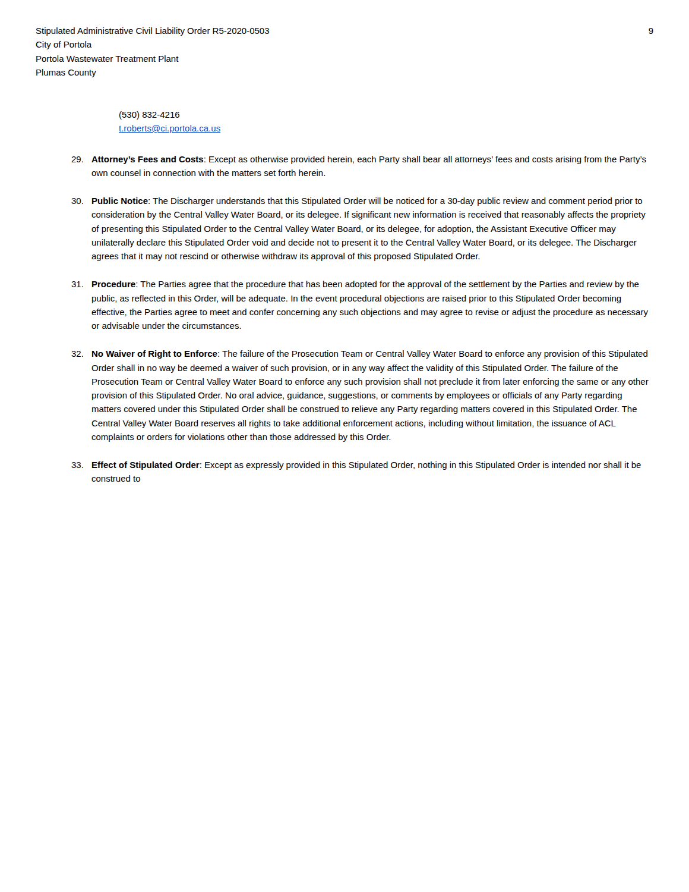9
Stipulated Administrative Civil Liability Order R5-2020-0503
City of Portola
Portola Wastewater Treatment Plant
Plumas County
(530) 832-4216
t.roberts@ci.portola.ca.us
29. Attorney’s Fees and Costs: Except as otherwise provided herein, each Party shall bear all attorneys’ fees and costs arising from the Party’s own counsel in connection with the matters set forth herein.
30. Public Notice: The Discharger understands that this Stipulated Order will be noticed for a 30-day public review and comment period prior to consideration by the Central Valley Water Board, or its delegee. If significant new information is received that reasonably affects the propriety of presenting this Stipulated Order to the Central Valley Water Board, or its delegee, for adoption, the Assistant Executive Officer may unilaterally declare this Stipulated Order void and decide not to present it to the Central Valley Water Board, or its delegee. The Discharger agrees that it may not rescind or otherwise withdraw its approval of this proposed Stipulated Order.
31. Procedure: The Parties agree that the procedure that has been adopted for the approval of the settlement by the Parties and review by the public, as reflected in this Order, will be adequate. In the event procedural objections are raised prior to this Stipulated Order becoming effective, the Parties agree to meet and confer concerning any such objections and may agree to revise or adjust the procedure as necessary or advisable under the circumstances.
32. No Waiver of Right to Enforce: The failure of the Prosecution Team or Central Valley Water Board to enforce any provision of this Stipulated Order shall in no way be deemed a waiver of such provision, or in any way affect the validity of this Stipulated Order. The failure of the Prosecution Team or Central Valley Water Board to enforce any such provision shall not preclude it from later enforcing the same or any other provision of this Stipulated Order. No oral advice, guidance, suggestions, or comments by employees or officials of any Party regarding matters covered under this Stipulated Order shall be construed to relieve any Party regarding matters covered in this Stipulated Order. The Central Valley Water Board reserves all rights to take additional enforcement actions, including without limitation, the issuance of ACL complaints or orders for violations other than those addressed by this Order.
33. Effect of Stipulated Order: Except as expressly provided in this Stipulated Order, nothing in this Stipulated Order is intended nor shall it be construed to